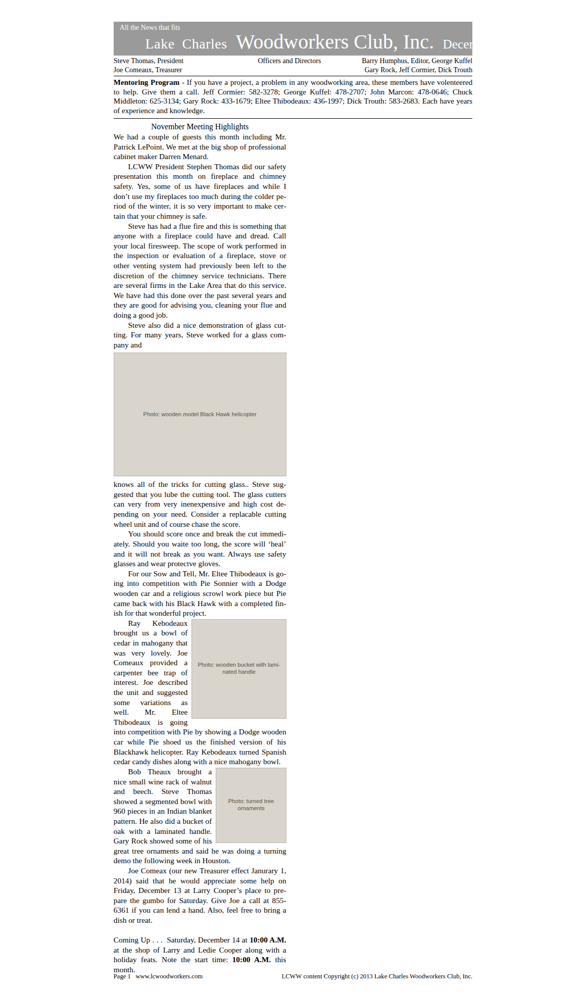All the News that fits
Lake Charles
Woodworkers Club, Inc.
December 2013
Steve Thomas, President
Officers and Directors
Barry Humphus, Editor, George Kuffel
Joe Comeaux, Treasurer
Gary Rock, Jeff Cormier, Dick Trouth
Mentoring Program - If you have a project, a problem in any woodworking area, these members have volenteered to help. Give them a call. Jeff Cormier: 582-3278; George Kuffel: 478-2707; John Marcon: 478-0646; Chuck Middleton: 625-3134; Gary Rock: 433-1679; Eltee Thibodeaux: 436-1997; Dick Trouth: 583-2683. Each have years of experience and knowledge.
November Meeting Highlights
We had a couple of guests this month including Mr. Patrick LePoint. We met at the big shop of professional cabinet maker Darren Menard.
LCWW President Stephen Thomas did our safety presentation this month on fireplace and chimney safety. Yes, some of us have fireplaces and while I don’t use my fireplaces too much during the colder period of the winter, it is so very important to make certain that your chimney is safe.
Steve has had a flue fire and this is something that anyone with a fireplace could have and dread. Call your local firesweep. The scope of work performed in the inspection or evaluation of a fireplace, stove or other venting system had previously been left to the discretion of the chimney service technicians. There are several firms in the Lake Area that do this service. We have had this done over the past several years and they are good for advising you, cleaning your flue and doing a good job.
Steve also did a nice demonstration of glass cutting. For many years, Steve worked for a glass company and
Photo: wooden model Black Hawk helicopter
knows all of the tricks for cutting glass.. Steve suggested that you lube the cutting tool. The glass cutters can very from very inenexpensive and high cost depending on your need. Consider a replacable cutting wheel unit and of course chase the score.
You should score once and break the cut immediately. Should you waite too long, the score will ‘heal’ and it will not break as you want. Always use safety glasses and wear protectve gloves.
For our Sow and Tell, Mr. Eltee Thibodeaux is going into competition with Pie Sonnier with a Dodge wooden car and a religious scrowl work piece but Pie came back with his Black Hawk with a completed finish for that wonderful project.
Photo: wooden bucket with laminated handle
Ray Kebodeaux brought us a bowl of cedar in mahogany that was very lovely. Joe Comeaux provided a carpenter bee trap of interest. Joe described the unit and suggested some variations as well. Mr. Eltee Thibodeaux is going into competition with Pie by showing a Dodge wooden car while Pie shoed us the finished version of his Blackhawk helicopter. Ray Kebodeaux turned Spanish cedar candy dishes along with a nice mahogany bowl.
Photo: turned tree ornaments
Bob Theaux brought a nice small wine rack of walnut and beech. Steve Thomas showed a segmented bowl with 960 pieces in an Indian blanket pattern. He also did a bucket of oak with a laminated handle. Gary Rock showed some of his great tree ornaments and said he was doing a turning demo the following week in Houston.
Joe Comeax (our new Treasurer effect Janurary 1, 2014) said that he would appreciate some help on Friday, December 13 at Larry Cooper’s place to prepare the gumbo for Saturday. Give Joe a call at 855-6361 if you can lend a hand. Also, feel free to bring a dish or treat.
Coming Up . . . Saturday, December 14 at 10:00 A.M. at the shop of Larry and Ledie Cooper along with a holiday feats. Note the start time: 10:00 A.M. this month.
Page 1 www.lcwoodworkers.com
LCWW content Copyright (c) 2013 Lake Charles Woodworkers Club, Inc.